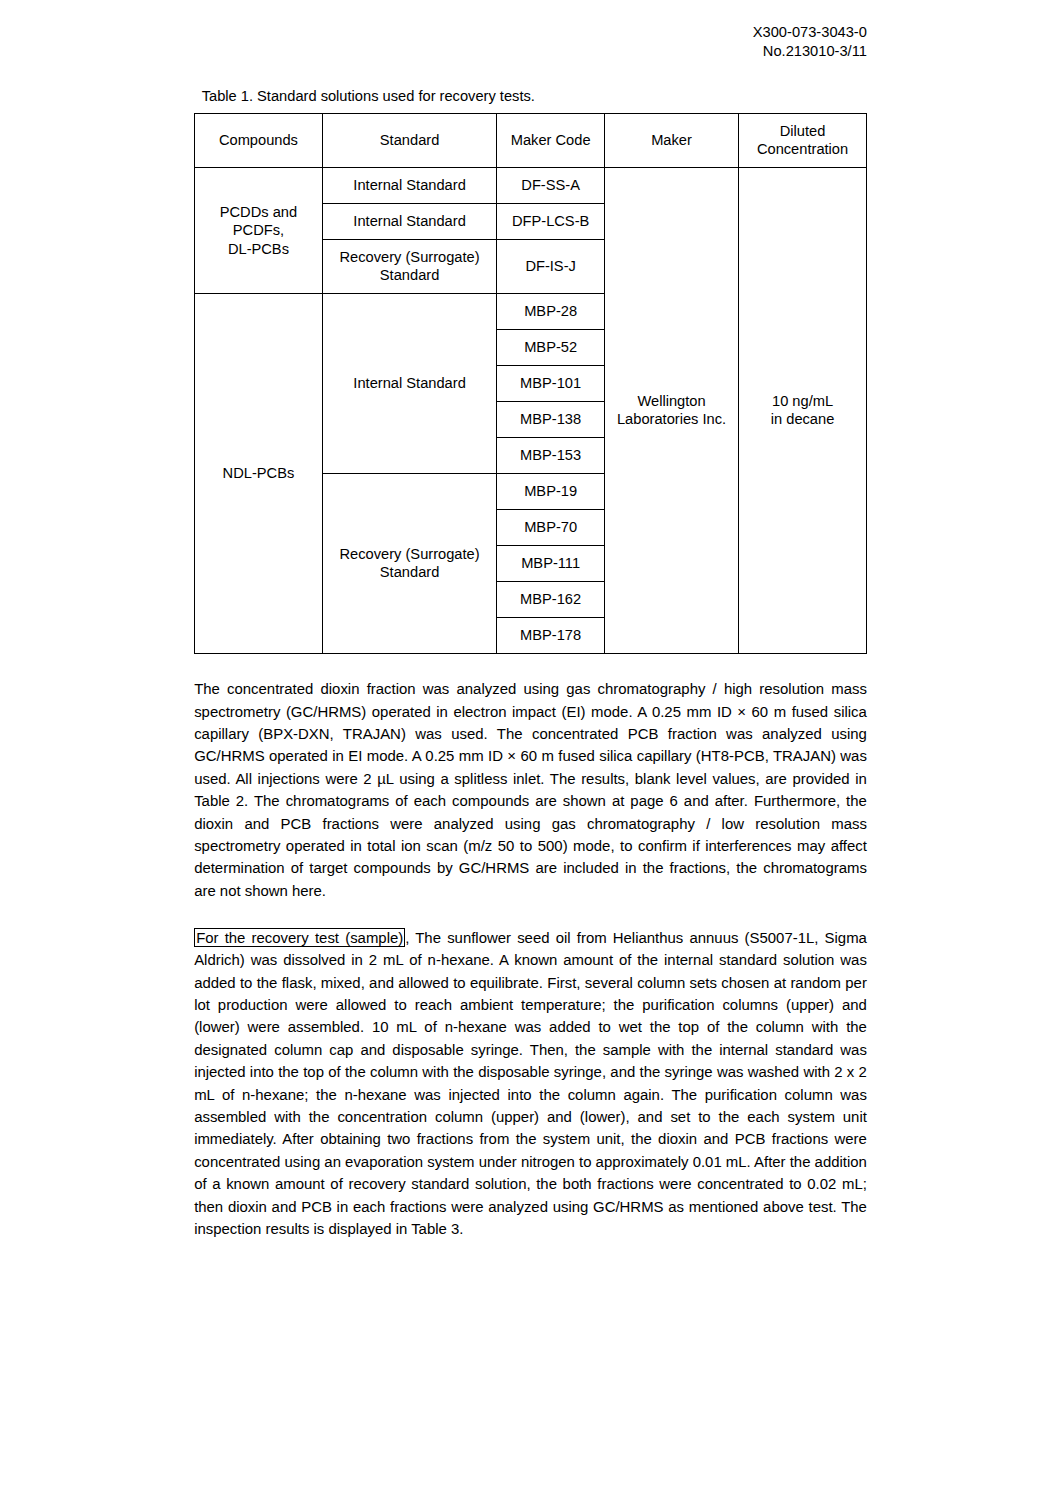X300-073-3043-0
No.213010-3/11
Table 1. Standard solutions used for recovery tests.
| Compounds | Standard | Maker Code | Maker | Diluted Concentration |
| --- | --- | --- | --- | --- |
| PCDDs and PCDFs, DL-PCBs | Internal Standard | DF-SS-A | Wellington Laboratories Inc. | 10 ng/mL in decane |
| Internal Standard | DFP-LCS-B |
| Recovery (Surrogate) Standard | DF-IS-J |
| NDL-PCBs | Internal Standard | MBP-28 |
| MBP-52 |
| MBP-101 |
| MBP-138 |
| MBP-153 |
| Recovery (Surrogate) Standard | MBP-19 |
| MBP-70 |
| MBP-111 |
| MBP-162 |
| MBP-178 |
The concentrated dioxin fraction was analyzed using gas chromatography / high resolution mass spectrometry (GC/HRMS) operated in electron impact (EI) mode. A 0.25 mm ID × 60 m fused silica capillary (BPX-DXN, TRAJAN) was used. The concentrated PCB fraction was analyzed using GC/HRMS operated in EI mode. A 0.25 mm ID × 60 m fused silica capillary (HT8-PCB, TRAJAN) was used. All injections were 2 µL using a splitless inlet. The results, blank level values, are provided in Table 2. The chromatograms of each compounds are shown at page 6 and after. Furthermore, the dioxin and PCB fractions were analyzed using gas chromatography / low resolution mass spectrometry operated in total ion scan (m/z 50 to 500) mode, to confirm if interferences may affect determination of target compounds by GC/HRMS are included in the fractions, the chromatograms are not shown here.
For the recovery test (sample), The sunflower seed oil from Helianthus annuus (S5007-1L, Sigma Aldrich) was dissolved in 2 mL of n-hexane. A known amount of the internal standard solution was added to the flask, mixed, and allowed to equilibrate. First, several column sets chosen at random per lot production were allowed to reach ambient temperature; the purification columns (upper) and (lower) were assembled. 10 mL of n-hexane was added to wet the top of the column with the designated column cap and disposable syringe. Then, the sample with the internal standard was injected into the top of the column with the disposable syringe, and the syringe was washed with 2 x 2 mL of n-hexane; the n-hexane was injected into the column again. The purification column was assembled with the concentration column (upper) and (lower), and set to the each system unit immediately. After obtaining two fractions from the system unit, the dioxin and PCB fractions were concentrated using an evaporation system under nitrogen to approximately 0.01 mL. After the addition of a known amount of recovery standard solution, the both fractions were concentrated to 0.02 mL; then dioxin and PCB in each fractions were analyzed using GC/HRMS as mentioned above test. The inspection results is displayed in Table 3.